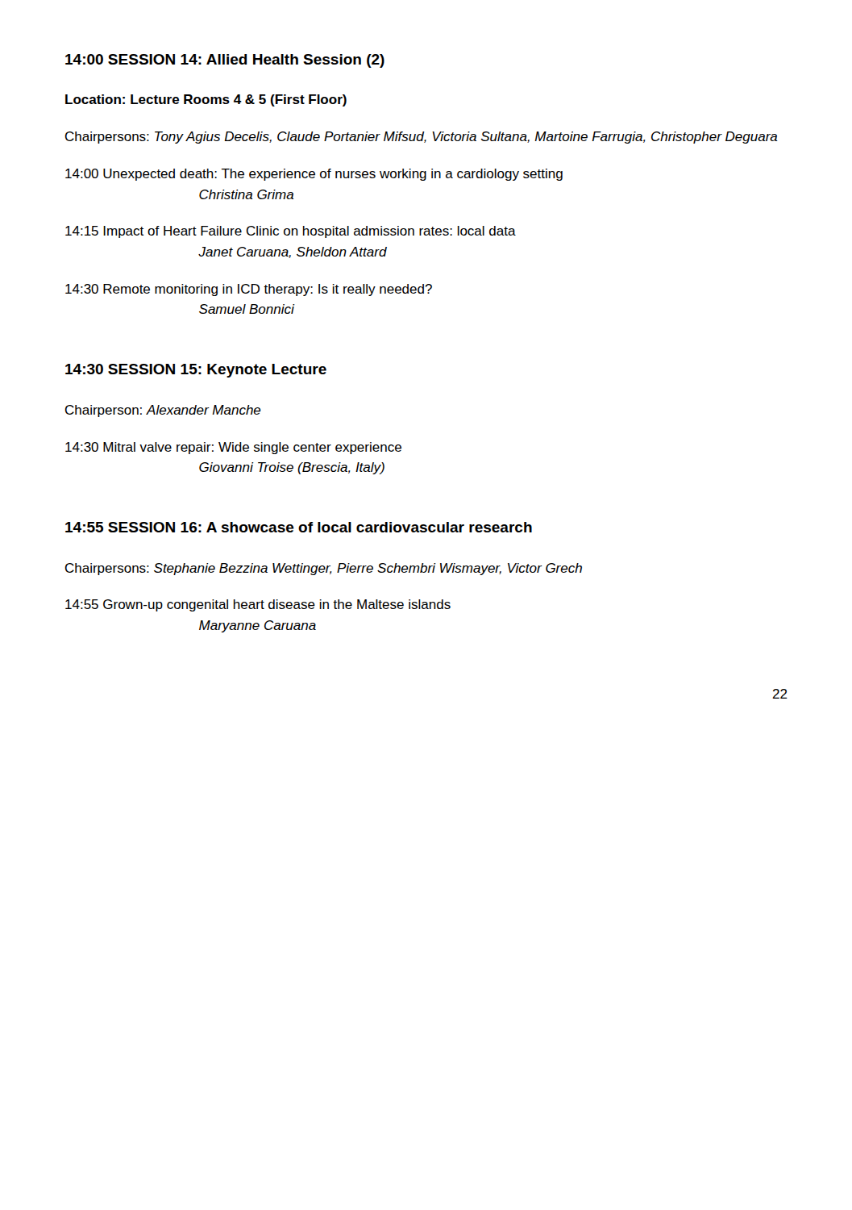14:00 SESSION 14: Allied Health Session (2)
Location: Lecture Rooms 4 & 5 (First Floor)
Chairpersons: Tony Agius Decelis, Claude Portanier Mifsud, Victoria Sultana, Martoine Farrugia, Christopher Deguara
14:00 Unexpected death: The experience of nurses working in a cardiology setting Christina Grima
14:15 Impact of Heart Failure Clinic on hospital admission rates: local data Janet Caruana, Sheldon Attard
14:30 Remote monitoring in ICD therapy: Is it really needed? Samuel Bonnici
14:30 SESSION 15: Keynote Lecture
Chairperson: Alexander Manche
14:30 Mitral valve repair: Wide single center experience Giovanni Troise (Brescia, Italy)
14:55 SESSION 16: A showcase of local cardiovascular research
Chairpersons: Stephanie Bezzina Wettinger, Pierre Schembri Wismayer, Victor Grech
14:55 Grown-up congenital heart disease in the Maltese islands Maryanne Caruana
22